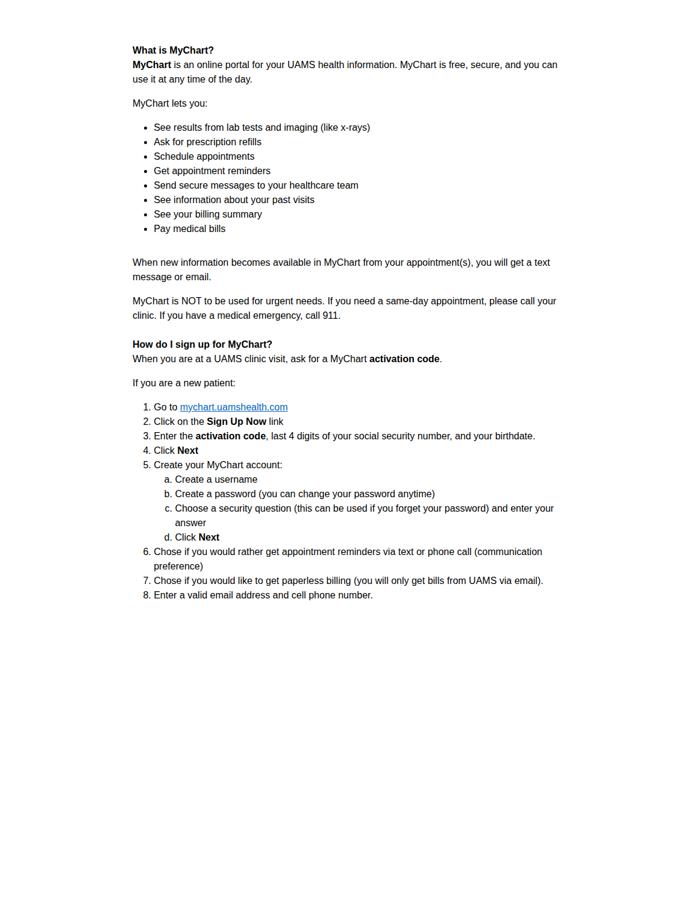What is MyChart?
MyChart is an online portal for your UAMS health information. MyChart is free, secure, and you can use it at any time of the day.
MyChart lets you:
See results from lab tests and imaging (like x-rays)
Ask for prescription refills
Schedule appointments
Get appointment reminders
Send secure messages to your healthcare team
See information about your past visits
See your billing summary
Pay medical bills
When new information becomes available in MyChart from your appointment(s), you will get a text message or email.
MyChart is NOT to be used for urgent needs. If you need a same-day appointment, please call your clinic. If you have a medical emergency, call 911.
How do I sign up for MyChart?
When you are at a UAMS clinic visit, ask for a MyChart activation code.
If you are a new patient:
Go to mychart.uamshealth.com
Click on the Sign Up Now link
Enter the activation code, last 4 digits of your social security number, and your birthdate.
Click Next
Create your MyChart account:
Create a username
Create a password (you can change your password anytime)
Choose a security question (this can be used if you forget your password) and enter your answer
Click Next
Chose if you would rather get appointment reminders via text or phone call (communication preference)
Chose if you would like to get paperless billing (you will only get bills from UAMS via email).
Enter a valid email address and cell phone number.